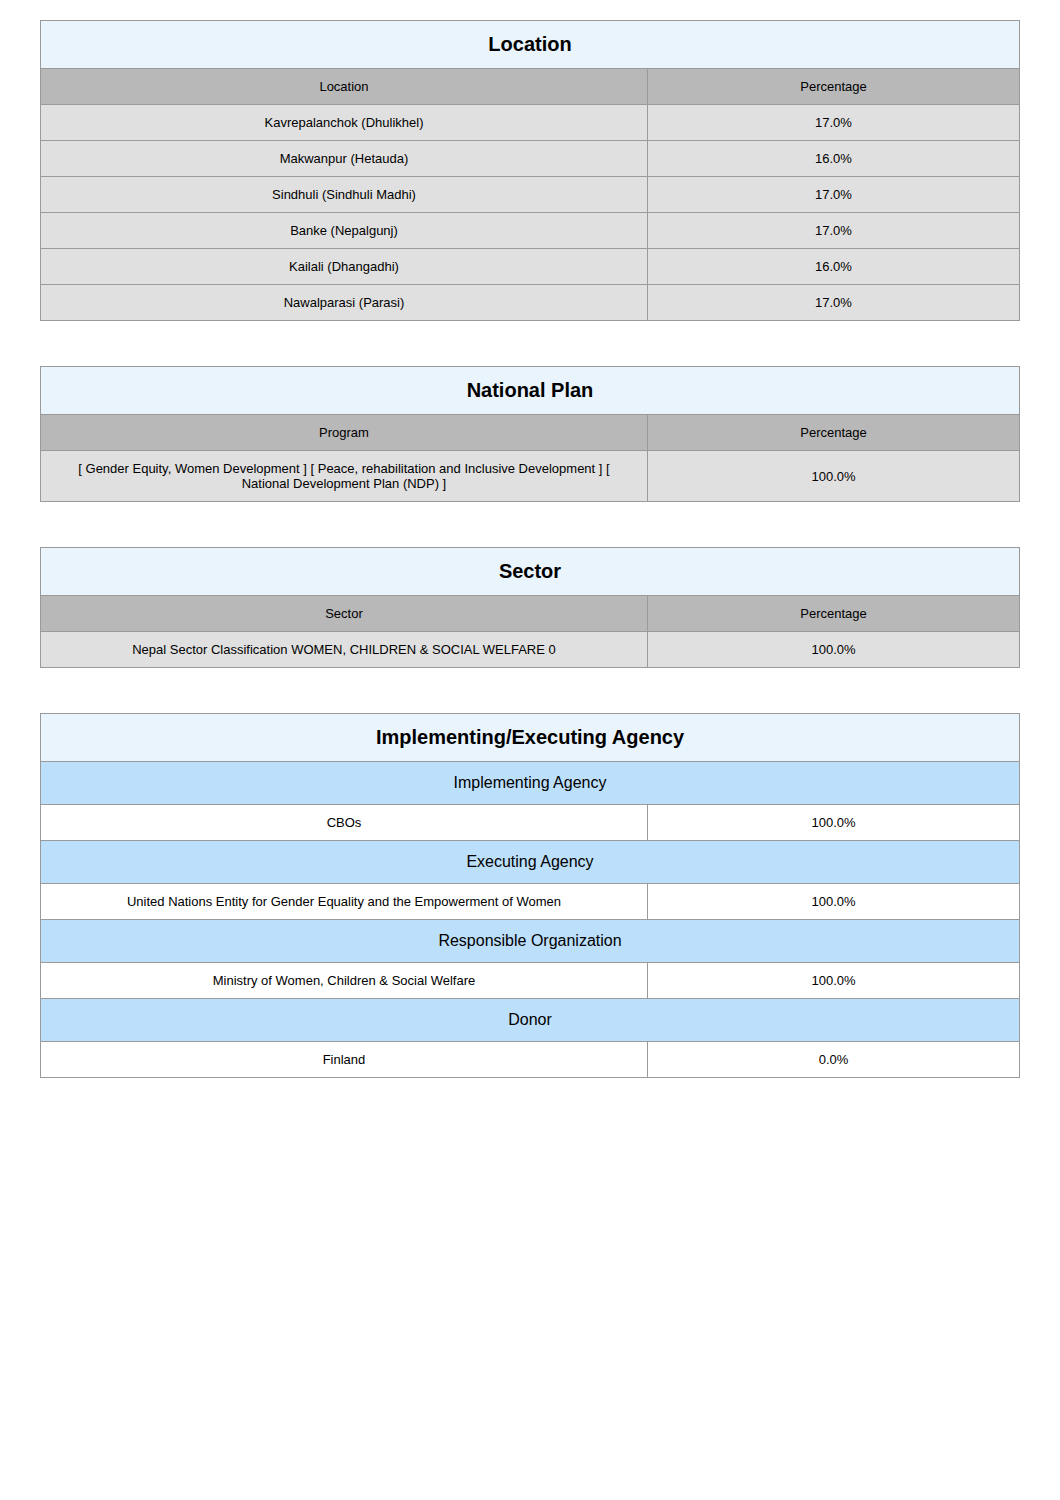Location
| Location | Percentage |
| --- | --- |
| Kavrepalanchok (Dhulikhel) | 17.0% |
| Makwanpur (Hetauda) | 16.0% |
| Sindhuli (Sindhuli Madhi) | 17.0% |
| Banke (Nepalgunj) | 17.0% |
| Kailali (Dhangadhi) | 16.0% |
| Nawalparasi (Parasi) | 17.0% |
National Plan
| Program | Percentage |
| --- | --- |
| [ Gender Equity, Women Development ] [ Peace, rehabilitation and Inclusive Development ] [ National Development Plan (NDP) ] | 100.0% |
Sector
| Sector | Percentage |
| --- | --- |
| Nepal Sector Classification WOMEN, CHILDREN & SOCIAL WELFARE 0 | 100.0% |
Implementing/Executing Agency
| Implementing Agency |
| CBOs | 100.0% |
| Executing Agency |
| United Nations Entity for Gender Equality and the Empowerment of Women | 100.0% |
| Responsible Organization |
| Ministry of Women, Children & Social Welfare | 100.0% |
| Donor |
| Finland | 0.0% |